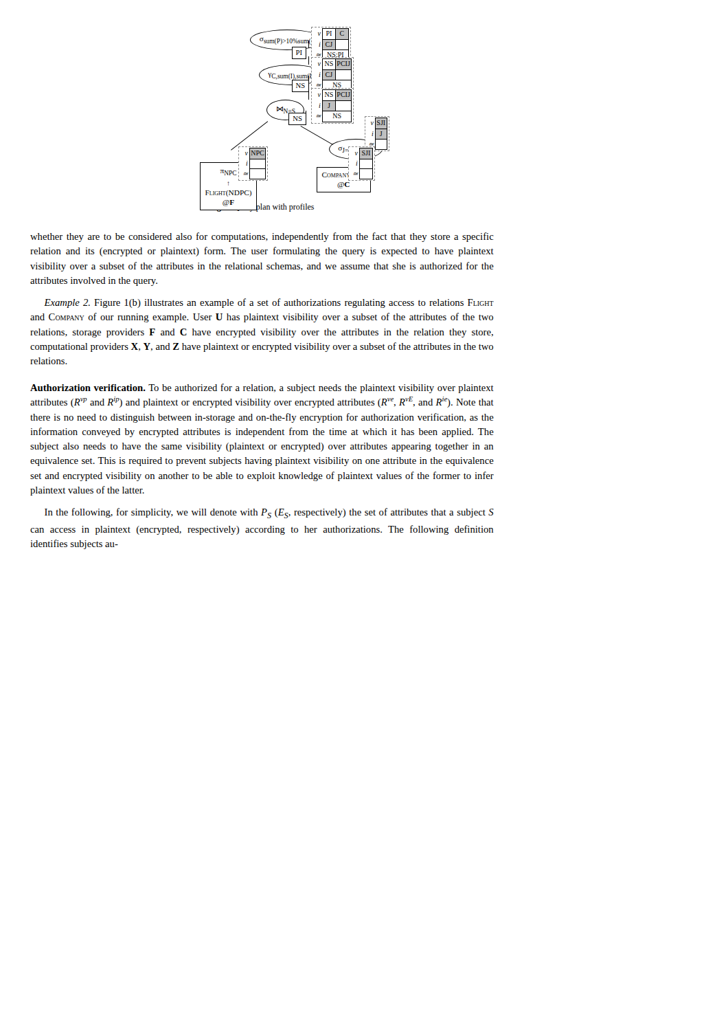σsum(P)>10%sum(I)
PI
| v | PI | C |
| i | CJ | |
| ≃ | NS;PI |
γC,sum(I),sum(P)
NS
| v | NS | PCIJ |
| i | CJ | |
| ≃ | NS |
⋈N=S
NS
| v | NS | PCIJ |
| i | J | |
| ≃ | NS |
σJ='manager'
| v | SJI |
| i | J |
| ≃ | |
πNPC
↑
Flight(NDPC)
@F
| v | NPC |
| i | |
| ≃ | |
Company(SJI)
@C
| v | SJI |
| i | |
| ≃ | |
Fig. 3. Query plan with profiles
whether they are to be considered also for computations, independently from the fact that they store a specific relation and its (encrypted or plaintext) form. The user formulating the query is expected to have plaintext visibility over a subset of the attributes in the relational schemas, and we assume that she is authorized for the attributes involved in the query.
Example 2. Figure 1(b) illustrates an example of a set of authorizations regulating access to relations Flight and Company of our running example. User U has plaintext visibility over a subset of the attributes of the two relations, storage providers F and C have encrypted visibility over the attributes in the relation they store, computational providers X, Y, and Z have plaintext or encrypted visibility over a subset of the attributes in the two relations.
Authorization verification.
To be authorized for a relation, a subject needs the plaintext visibility over plaintext attributes (Rvp and Rip) and plaintext or encrypted visibility over encrypted attributes (Rve, RvE, and Rie). Note that there is no need to distinguish between in-storage and on-the-fly encryption for authorization verification, as the information conveyed by encrypted attributes is independent from the time at which it has been applied. The subject also needs to have the same visibility (plaintext or encrypted) over attributes appearing together in an equivalence set. This is required to prevent subjects having plaintext visibility on one attribute in the equivalence set and encrypted visibility on another to be able to exploit knowledge of plaintext values of the former to infer plaintext values of the latter.
In the following, for simplicity, we will denote with PS (ES, respectively) the set of attributes that a subject S can access in plaintext (encrypted, respectively) according to her authorizations. The following definition identifies subjects au-